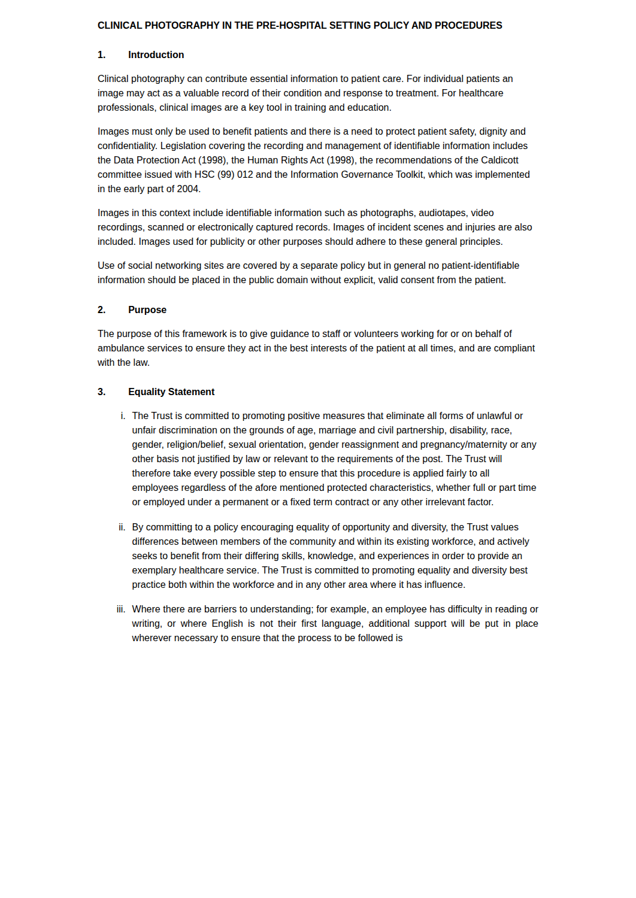Clinical Photography in the Pre-Hospital Setting Policy and Procedures
1. Introduction
Clinical photography can contribute essential information to patient care. For individual patients an image may act as a valuable record of their condition and response to treatment. For healthcare professionals, clinical images are a key tool in training and education.
Images must only be used to benefit patients and there is a need to protect patient safety, dignity and confidentiality. Legislation covering the recording and management of identifiable information includes the Data Protection Act (1998), the Human Rights Act (1998), the recommendations of the Caldicott committee issued with HSC (99) 012 and the Information Governance Toolkit, which was implemented in the early part of 2004.
Images in this context include identifiable information such as photographs, audiotapes, video recordings, scanned or electronically captured records. Images of incident scenes and injuries are also included. Images used for publicity or other purposes should adhere to these general principles.
Use of social networking sites are covered by a separate policy but in general no patient-identifiable information should be placed in the public domain without explicit, valid consent from the patient.
2. Purpose
The purpose of this framework is to give guidance to staff or volunteers working for or on behalf of ambulance services to ensure they act in the best interests of the patient at all times, and are compliant with the law.
3. Equality Statement
The Trust is committed to promoting positive measures that eliminate all forms of unlawful or unfair discrimination on the grounds of age, marriage and civil partnership, disability, race, gender, religion/belief, sexual orientation, gender reassignment and pregnancy/maternity or any other basis not justified by law or relevant to the requirements of the post. The Trust will therefore take every possible step to ensure that this procedure is applied fairly to all employees regardless of the afore mentioned protected characteristics, whether full or part time or employed under a permanent or a fixed term contract or any other irrelevant factor.
By committing to a policy encouraging equality of opportunity and diversity, the Trust values differences between members of the community and within its existing workforce, and actively seeks to benefit from their differing skills, knowledge, and experiences in order to provide an exemplary healthcare service. The Trust is committed to promoting equality and diversity best practice both within the workforce and in any other area where it has influence.
Where there are barriers to understanding; for example, an employee has difficulty in reading or writing, or where English is not their first language, additional support will be put in place wherever necessary to ensure that the process to be followed is